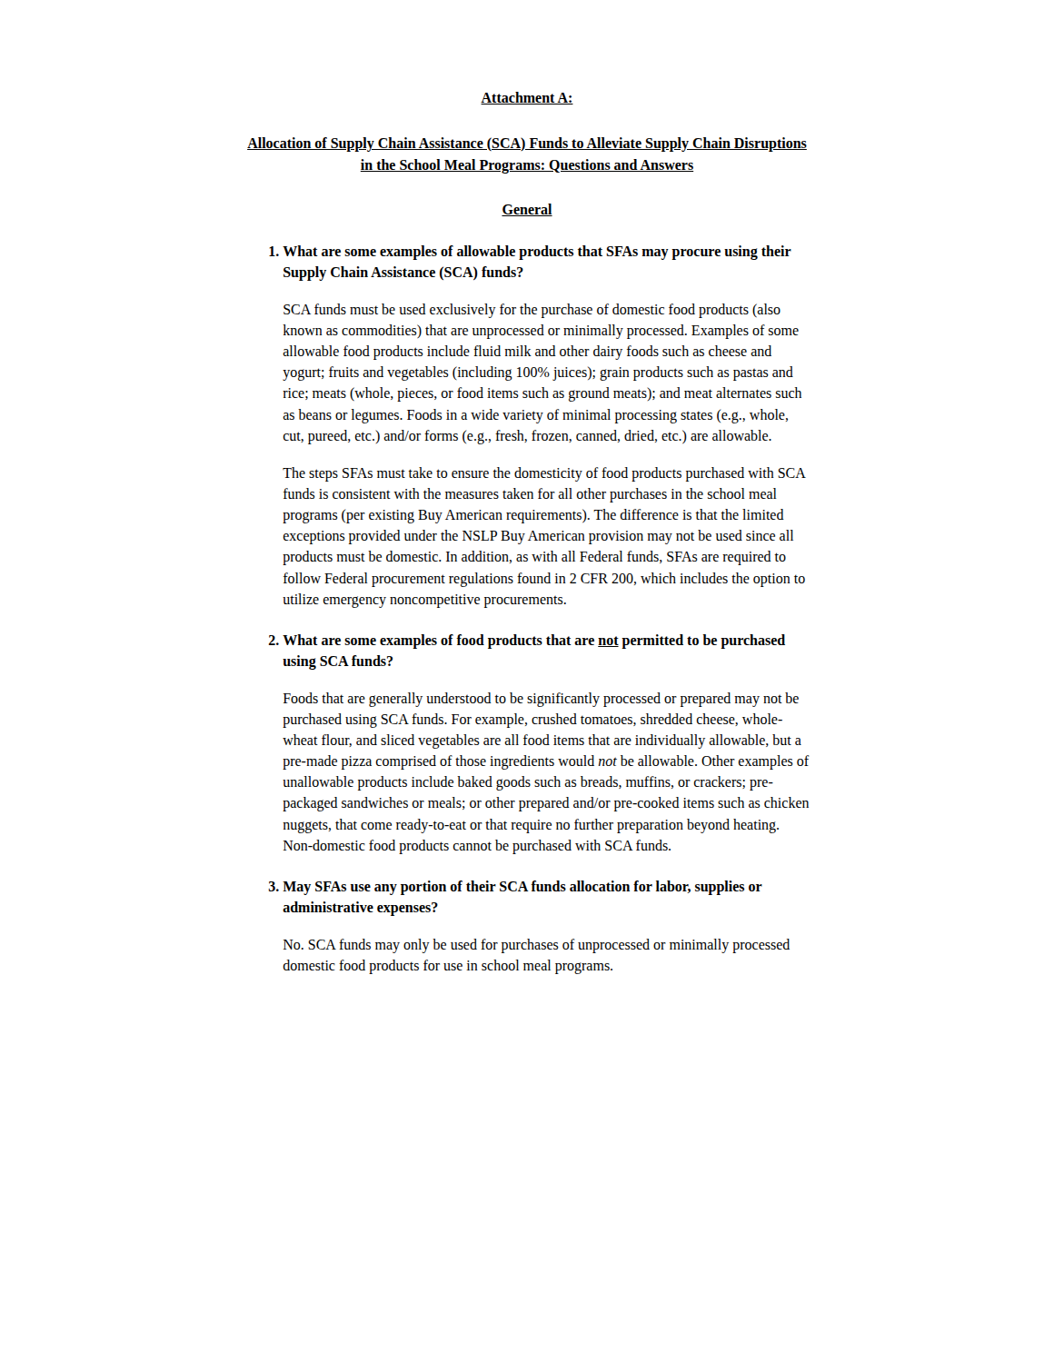Attachment A:
Allocation of Supply Chain Assistance (SCA) Funds to Alleviate Supply Chain Disruptions in the School Meal Programs: Questions and Answers
General
What are some examples of allowable products that SFAs may procure using their Supply Chain Assistance (SCA) funds?
SCA funds must be used exclusively for the purchase of domestic food products (also known as commodities) that are unprocessed or minimally processed. Examples of some allowable food products include fluid milk and other dairy foods such as cheese and yogurt; fruits and vegetables (including 100% juices); grain products such as pastas and rice; meats (whole, pieces, or food items such as ground meats); and meat alternates such as beans or legumes. Foods in a wide variety of minimal processing states (e.g., whole, cut, pureed, etc.) and/or forms (e.g., fresh, frozen, canned, dried, etc.) are allowable.
The steps SFAs must take to ensure the domesticity of food products purchased with SCA funds is consistent with the measures taken for all other purchases in the school meal programs (per existing Buy American requirements). The difference is that the limited exceptions provided under the NSLP Buy American provision may not be used since all products must be domestic. In addition, as with all Federal funds, SFAs are required to follow Federal procurement regulations found in 2 CFR 200, which includes the option to utilize emergency noncompetitive procurements.
What are some examples of food products that are not permitted to be purchased using SCA funds?
Foods that are generally understood to be significantly processed or prepared may not be purchased using SCA funds. For example, crushed tomatoes, shredded cheese, whole-wheat flour, and sliced vegetables are all food items that are individually allowable, but a pre-made pizza comprised of those ingredients would not be allowable. Other examples of unallowable products include baked goods such as breads, muffins, or crackers; pre-packaged sandwiches or meals; or other prepared and/or pre-cooked items such as chicken nuggets, that come ready-to-eat or that require no further preparation beyond heating. Non-domestic food products cannot be purchased with SCA funds.
May SFAs use any portion of their SCA funds allocation for labor, supplies or administrative expenses?
No. SCA funds may only be used for purchases of unprocessed or minimally processed domestic food products for use in school meal programs.